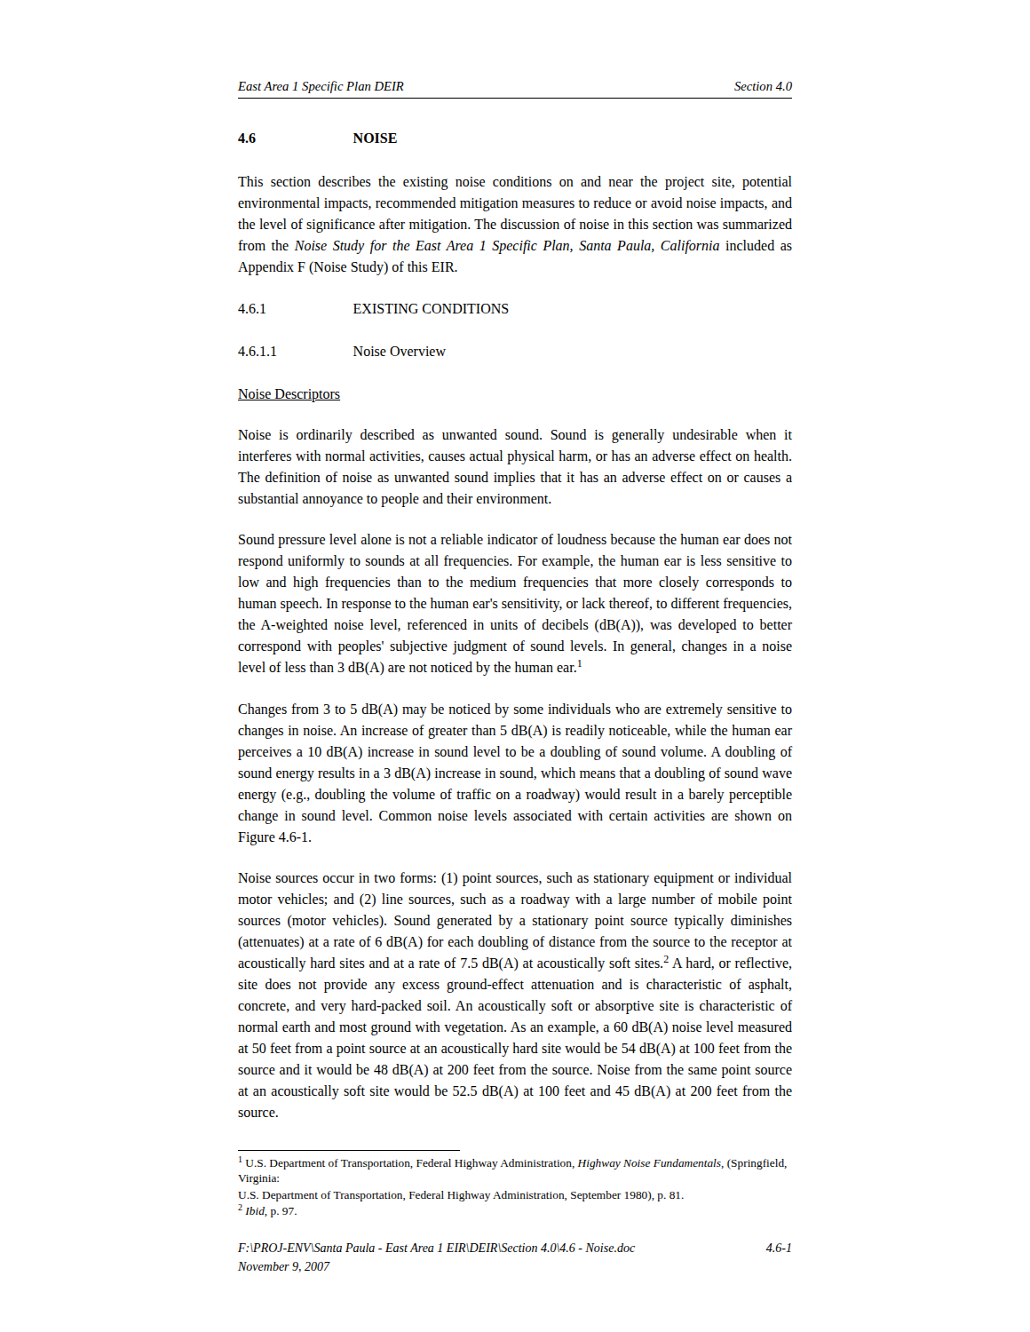East Area 1 Specific Plan DEIR
Section 4.0
4.6 NOISE
This section describes the existing noise conditions on and near the project site, potential environmental impacts, recommended mitigation measures to reduce or avoid noise impacts, and the level of significance after mitigation. The discussion of noise in this section was summarized from the Noise Study for the East Area 1 Specific Plan, Santa Paula, California included as Appendix F (Noise Study) of this EIR.
4.6.1 EXISTING CONDITIONS
4.6.1.1 Noise Overview
Noise Descriptors
Noise is ordinarily described as unwanted sound. Sound is generally undesirable when it interferes with normal activities, causes actual physical harm, or has an adverse effect on health. The definition of noise as unwanted sound implies that it has an adverse effect on or causes a substantial annoyance to people and their environment.
Sound pressure level alone is not a reliable indicator of loudness because the human ear does not respond uniformly to sounds at all frequencies. For example, the human ear is less sensitive to low and high frequencies than to the medium frequencies that more closely corresponds to human speech. In response to the human ear's sensitivity, or lack thereof, to different frequencies, the A-weighted noise level, referenced in units of decibels (dB(A)), was developed to better correspond with peoples' subjective judgment of sound levels. In general, changes in a noise level of less than 3 dB(A) are not noticed by the human ear.1
Changes from 3 to 5 dB(A) may be noticed by some individuals who are extremely sensitive to changes in noise. An increase of greater than 5 dB(A) is readily noticeable, while the human ear perceives a 10 dB(A) increase in sound level to be a doubling of sound volume. A doubling of sound energy results in a 3 dB(A) increase in sound, which means that a doubling of sound wave energy (e.g., doubling the volume of traffic on a roadway) would result in a barely perceptible change in sound level. Common noise levels associated with certain activities are shown on Figure 4.6-1.
Noise sources occur in two forms: (1) point sources, such as stationary equipment or individual motor vehicles; and (2) line sources, such as a roadway with a large number of mobile point sources (motor vehicles). Sound generated by a stationary point source typically diminishes (attenuates) at a rate of 6 dB(A) for each doubling of distance from the source to the receptor at acoustically hard sites and at a rate of 7.5 dB(A) at acoustically soft sites.2 A hard, or reflective, site does not provide any excess ground-effect attenuation and is characteristic of asphalt, concrete, and very hard-packed soil. An acoustically soft or absorptive site is characteristic of normal earth and most ground with vegetation. As an example, a 60 dB(A) noise level measured at 50 feet from a point source at an acoustically hard site would be 54 dB(A) at 100 feet from the source and it would be 48 dB(A) at 200 feet from the source. Noise from the same point source at an acoustically soft site would be 52.5 dB(A) at 100 feet and 45 dB(A) at 200 feet from the source.
1 U.S. Department of Transportation, Federal Highway Administration, Highway Noise Fundamentals, (Springfield, Virginia:
U.S. Department of Transportation, Federal Highway Administration, September 1980), p. 81.
2 Ibid, p. 97.
F:\PROJ-ENV\Santa Paula - East Area 1 EIR\DEIR\Section 4.0\4.6 - Noise.doc November 9, 2007
4.6-1